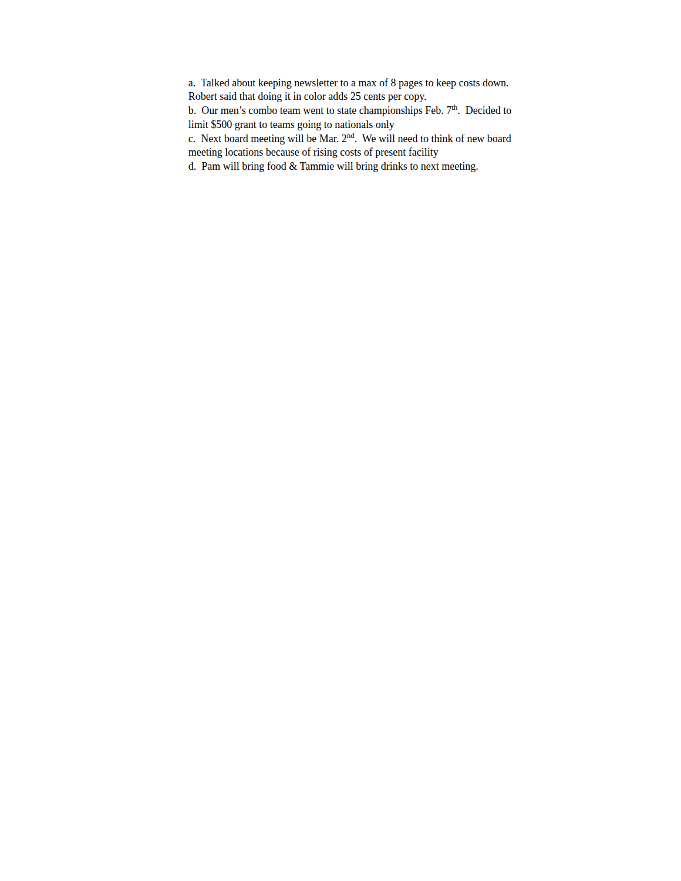a. Talked about keeping newsletter to a max of 8 pages to keep costs down. Robert said that doing it in color adds 25 cents per copy.
b. Our men’s combo team went to state championships Feb. 7th. Decided to limit $500 grant to teams going to nationals only
c. Next board meeting will be Mar. 2nd. We will need to think of new board meeting locations because of rising costs of present facility
d. Pam will bring food & Tammie will bring drinks to next meeting.